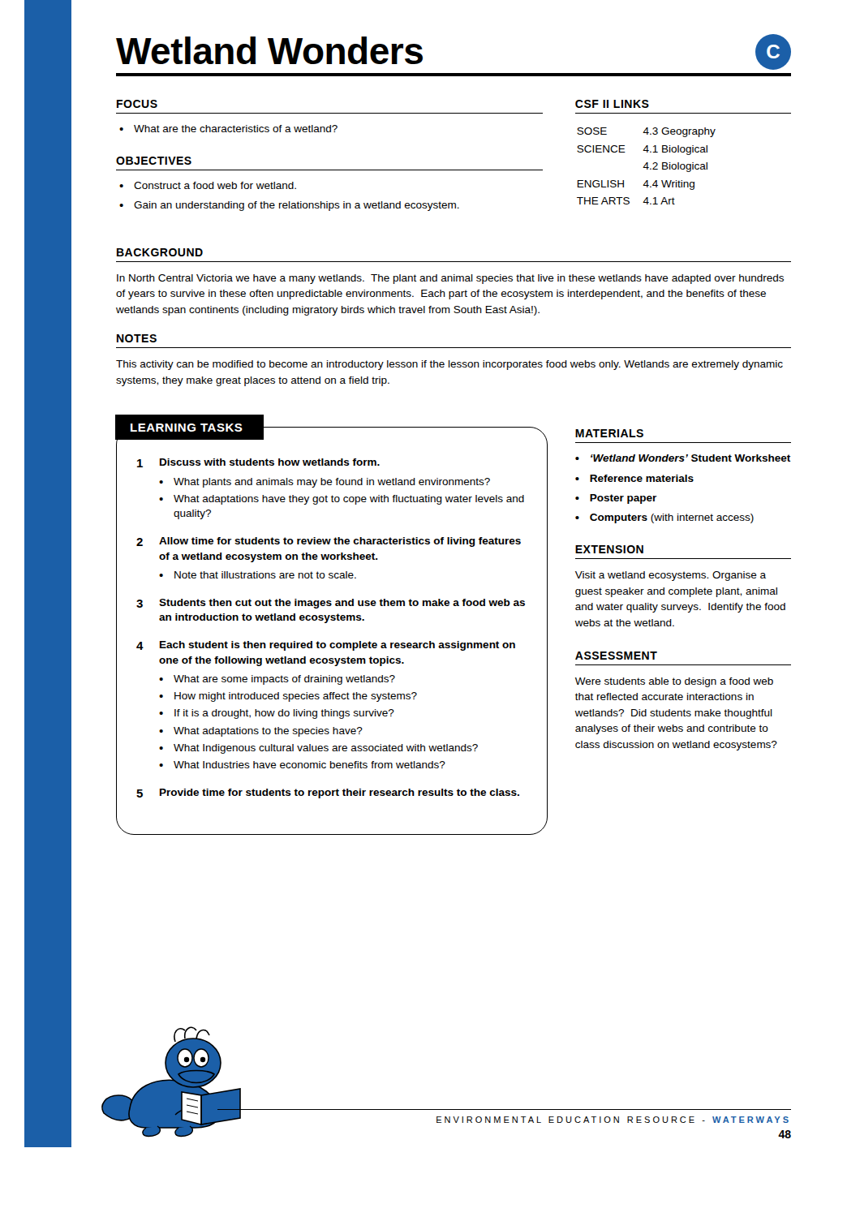Wetland Wonders
C
FOCUS
What are the characteristics of a wetland?
OBJECTIVES
Construct a food web for wetland.
Gain an understanding of the relationships in a wetland ecosystem.
CSF II LINKS
| SOSE | 4.3 Geography |
| SCIENCE | 4.1 Biological |
| | 4.2 Biological |
| ENGLISH | 4.4 Writing |
| THE ARTS | 4.1 Art |
BACKGROUND
In North Central Victoria we have a many wetlands. The plant and animal species that live in these wetlands have adapted over hundreds of years to survive in these often unpredictable environments. Each part of the ecosystem is interdependent, and the benefits of these wetlands span continents (including migratory birds which travel from South East Asia!).
NOTES
This activity can be modified to become an introductory lesson if the lesson incorporates food webs only. Wetlands are extremely dynamic systems, they make great places to attend on a field trip.
LEARNING TASKS
Discuss with students how wetlands form.
What plants and animals may be found in wetland environments?
What adaptations have they got to cope with fluctuating water levels and quality?
Allow time for students to review the characteristics of living features of a wetland ecosystem on the worksheet.
Note that illustrations are not to scale.
Students then cut out the images and use them to make a food web as an introduction to wetland ecosystems.
Each student is then required to complete a research assignment on one of the following wetland ecosystem topics.
What are some impacts of draining wetlands?
How might introduced species affect the systems?
If it is a drought, how do living things survive?
What adaptations to the species have?
What Indigenous cultural values are associated with wetlands?
What Industries have economic benefits from wetlands?
Provide time for students to report their research results to the class.
MATERIALS
‘Wetland Wonders’ Student Worksheet
Reference materials
Poster paper
Computers (with internet access)
EXTENSION
Visit a wetland ecosystems. Organise a guest speaker and complete plant, animal and water quality surveys. Identify the food webs at the wetland.
ASSESSMENT
Were students able to design a food web that reflected accurate interactions in wetlands? Did students make thoughtful analyses of their webs and contribute to class discussion on wetland ecosystems?
ENVIRONMENTAL EDUCATION RESOURCE - WATERWAYS
48